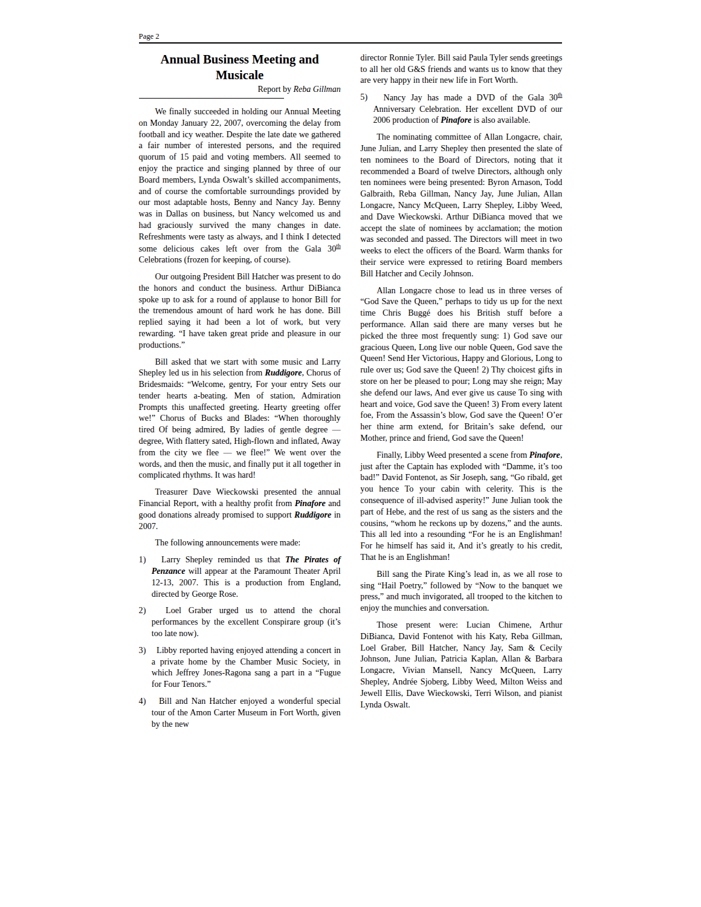Page 2
Annual Business Meeting and Musicale
Report by Reba Gillman
We finally succeeded in holding our Annual Meeting on Monday January 22, 2007, overcoming the delay from football and icy weather. Despite the late date we gathered a fair number of interested persons, and the required quorum of 15 paid and voting members. All seemed to enjoy the practice and singing planned by three of our Board members, Lynda Oswalt’s skilled accompaniments, and of course the comfortable surroundings provided by our most adaptable hosts, Benny and Nancy Jay. Benny was in Dallas on business, but Nancy welcomed us and had graciously survived the many changes in date. Refreshments were tasty as always, and I think I detected some delicious cakes left over from the Gala 30th Celebrations (frozen for keeping, of course).
Our outgoing President Bill Hatcher was present to do the honors and conduct the business. Arthur DiBianca spoke up to ask for a round of applause to honor Bill for the tremendous amount of hard work he has done. Bill replied saying it had been a lot of work, but very rewarding. “I have taken great pride and pleasure in our productions.”
Bill asked that we start with some music and Larry Shepley led us in his selection from Ruddigore, Chorus of Bridesmaids: “Welcome, gentry, For your entry Sets our tender hearts a-beating. Men of station, Admiration Prompts this unaffected greeting. Hearty greeting offer we!” Chorus of Bucks and Blades: “When thoroughly tired Of being admired, By ladies of gentle degree — degree, With flattery sated, High-flown and inflated, Away from the city we flee — we flee!” We went over the words, and then the music, and finally put it all together in complicated rhythms. It was hard!
Treasurer Dave Wieckowski presented the annual Financial Report, with a healthy profit from Pinafore and good donations already promised to support Ruddigore in 2007.
The following announcements were made:
1) Larry Shepley reminded us that The Pirates of Penzance will appear at the Paramount Theater April 12-13, 2007. This is a production from England, directed by George Rose.
2) Loel Graber urged us to attend the choral performances by the excellent Conspirare group (it’s too late now).
3) Libby reported having enjoyed attending a concert in a private home by the Chamber Music Society, in which Jeffrey Jones-Ragona sang a part in a “Fugue for Four Tenors.”
4) Bill and Nan Hatcher enjoyed a wonderful special tour of the Amon Carter Museum in Fort Worth, given by the new
director Ronnie Tyler. Bill said Paula Tyler sends greetings to all her old G&S friends and wants us to know that they are very happy in their new life in Fort Worth.
5) Nancy Jay has made a DVD of the Gala 30th Anniversary Celebration. Her excellent DVD of our 2006 production of Pinafore is also available.
The nominating committee of Allan Longacre, chair, June Julian, and Larry Shepley then presented the slate of ten nominees to the Board of Directors, noting that it recommended a Board of twelve Directors, although only ten nominees were being presented: Byron Arnason, Todd Galbraith, Reba Gillman, Nancy Jay, June Julian, Allan Longacre, Nancy McQueen, Larry Shepley, Libby Weed, and Dave Wieckowski. Arthur DiBianca moved that we accept the slate of nominees by acclamation; the motion was seconded and passed. The Directors will meet in two weeks to elect the officers of the Board. Warm thanks for their service were expressed to retiring Board members Bill Hatcher and Cecily Johnson.
Allan Longacre chose to lead us in three verses of “God Save the Queen,” perhaps to tidy us up for the next time Chris Buggé does his British stuff before a performance. Allan said there are many verses but he picked the three most frequently sung: 1) God save our gracious Queen, Long live our noble Queen, God save the Queen! Send Her Victorious, Happy and Glorious, Long to rule over us; God save the Queen! 2) Thy choicest gifts in store on her be pleased to pour; Long may she reign; May she defend our laws, And ever give us cause To sing with heart and voice, God save the Queen! 3) From every latent foe, From the Assassin’s blow, God save the Queen! O’er her thine arm extend, for Britain’s sake defend, our Mother, prince and friend, God save the Queen!
Finally, Libby Weed presented a scene from Pinafore, just after the Captain has exploded with “Damme, it’s too bad!” David Fontenot, as Sir Joseph, sang, “Go ribald, get you hence To your cabin with celerity. This is the consequence of ill-advised asperity!” June Julian took the part of Hebe, and the rest of us sang as the sisters and the cousins, “whom he reckons up by dozens,” and the aunts. This all led into a resounding “For he is an Englishman! For he himself has said it, And it’s greatly to his credit, That he is an Englishman!
Bill sang the Pirate King’s lead in, as we all rose to sing “Hail Poetry,” followed by “Now to the banquet we press,” and much invigorated, all trooped to the kitchen to enjoy the munchies and conversation.
Those present were: Lucian Chimene, Arthur DiBianca, David Fontenot with his Katy, Reba Gillman, Loel Graber, Bill Hatcher, Nancy Jay, Sam & Cecily Johnson, June Julian, Patricia Kaplan, Allan & Barbara Longacre, Vivian Mansell, Nancy McQueen, Larry Shepley, Andrée Sjoberg, Libby Weed, Milton Weiss and Jewell Ellis, Dave Wieckowski, Terri Wilson, and pianist Lynda Oswalt.